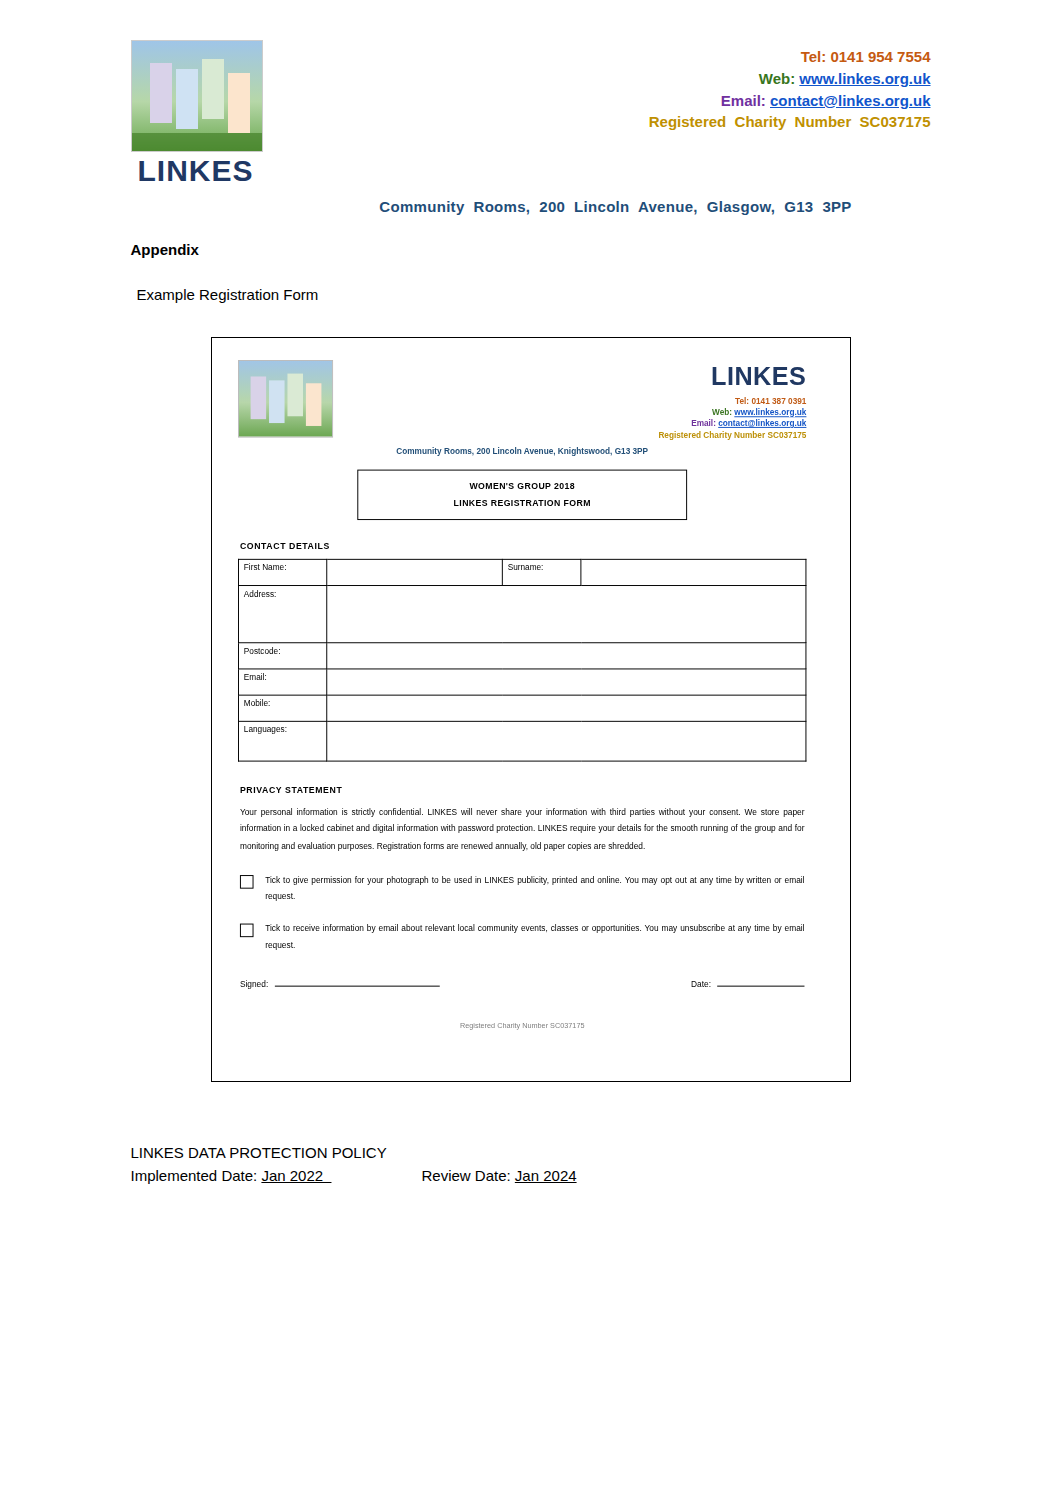LINKES
Tel: 0141 954 7554
Web: www.linkes.org.uk
Email: contact@linkes.org.uk
Registered Charity Number SC037175
Community Rooms, 200 Lincoln Avenue, Glasgow, G13 3PP
Appendix
Example Registration Form
LINKES
Tel: 0141 387 0391
Web: www.linkes.org.uk
Email: contact@linkes.org.uk
Registered Charity Number SC037175
Community Rooms, 200 Lincoln Avenue, Knightswood, G13 3PP
WOMEN'S GROUP 2018
LINKES REGISTRATION FORM
CONTACT DETAILS
| First Name: | | Surname: | |
| Address: | |
| Postcode: | |
| Email: | |
| Mobile: | |
| Languages: | |
PRIVACY STATEMENT
Your personal information is strictly confidential. LINKES will never share your information with third parties without your consent. We store paper information in a locked cabinet and digital information with password protection. LINKES require your details for the smooth running of the group and for monitoring and evaluation purposes. Registration forms are renewed annually, old paper copies are shredded.
Tick to give permission for your photograph to be used in LINKES publicity, printed and online. You may opt out at any time by written or email request.
Tick to receive information by email about relevant local community events, classes or opportunities. You may unsubscribe at any time by email request.
Signed:
Date:
Registered Charity Number SC037175
LINKES DATA PROTECTION POLICY
Implemented Date: Jan 2022 Review Date: Jan 2024